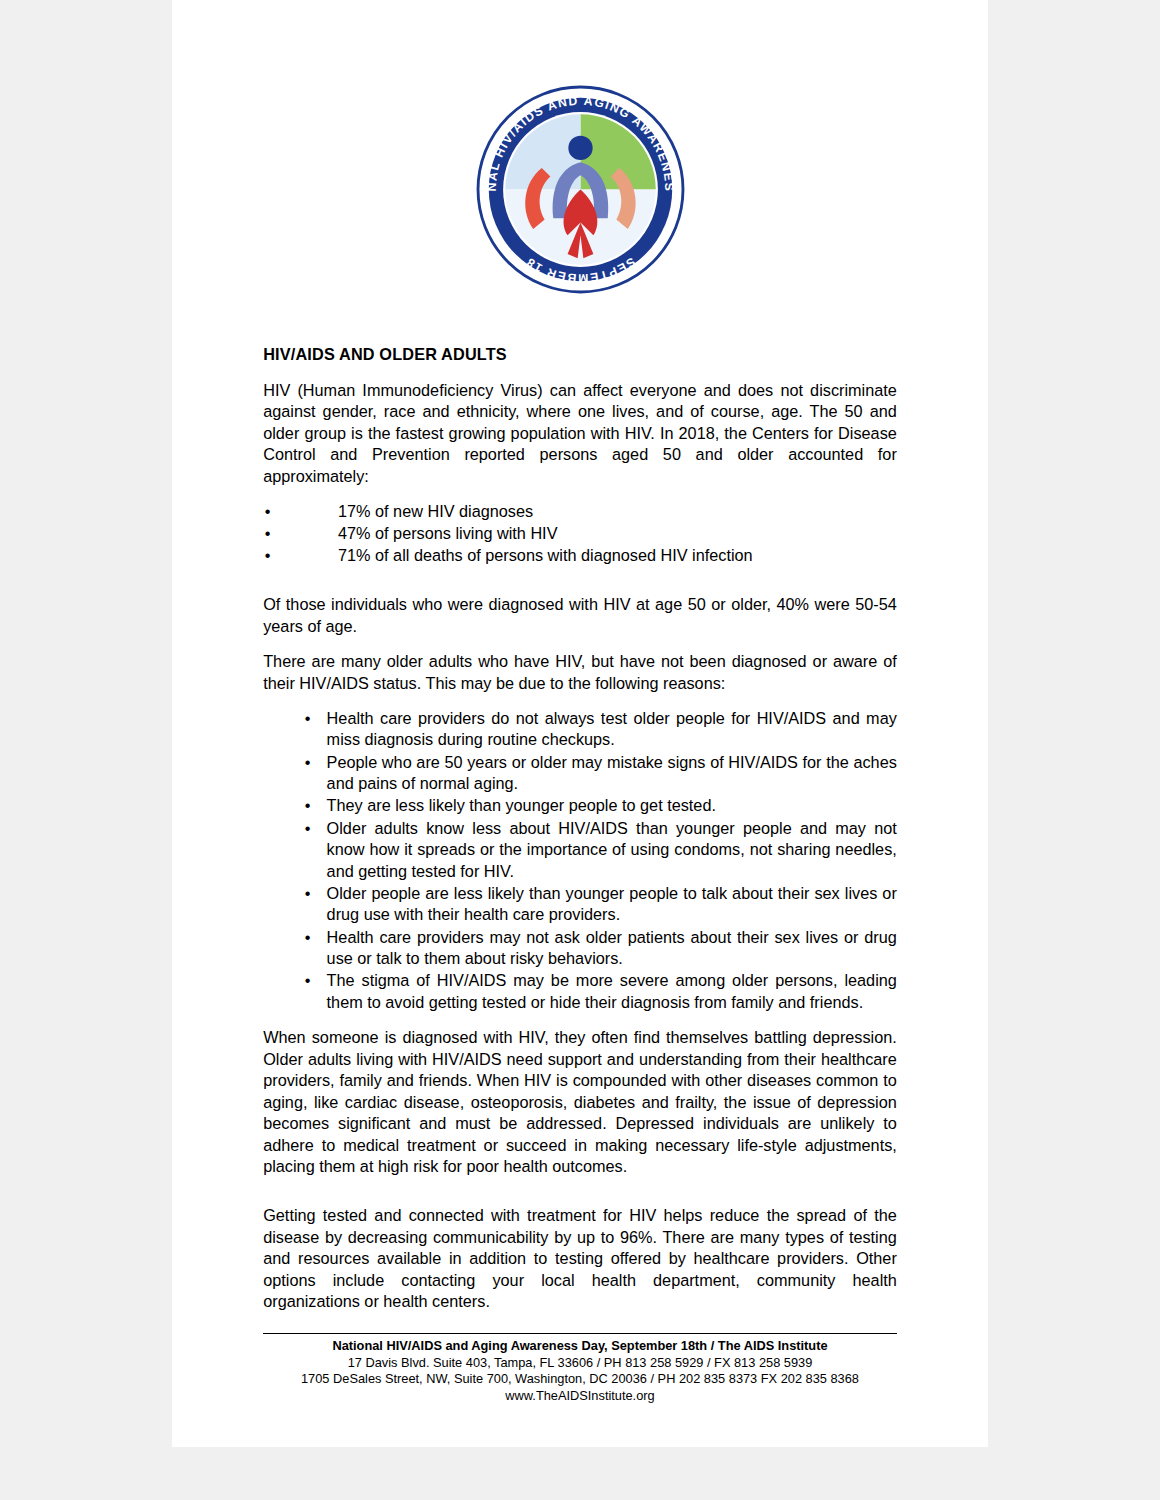HIV/AIDS AND OLDER ADULTS
HIV (Human Immunodeficiency Virus) can affect everyone and does not discriminate against gender, race and ethnicity, where one lives, and of course, age. The 50 and older group is the fastest growing population with HIV. In 2018, the Centers for Disease Control and Prevention reported persons aged 50 and older accounted for approximately:
17% of new HIV diagnoses
47% of persons living with HIV
71% of all deaths of persons with diagnosed HIV infection
Of those individuals who were diagnosed with HIV at age 50 or older, 40% were 50-54 years of age.
There are many older adults who have HIV, but have not been diagnosed or aware of their HIV/AIDS status. This may be due to the following reasons:
Health care providers do not always test older people for HIV/AIDS and may miss diagnosis during routine checkups.
People who are 50 years or older may mistake signs of HIV/AIDS for the aches and pains of normal aging.
They are less likely than younger people to get tested.
Older adults know less about HIV/AIDS than younger people and may not know how it spreads or the importance of using condoms, not sharing needles, and getting tested for HIV.
Older people are less likely than younger people to talk about their sex lives or drug use with their health care providers.
Health care providers may not ask older patients about their sex lives or drug use or talk to them about risky behaviors.
The stigma of HIV/AIDS may be more severe among older persons, leading them to avoid getting tested or hide their diagnosis from family and friends.
When someone is diagnosed with HIV, they often find themselves battling depression. Older adults living with HIV/AIDS need support and understanding from their healthcare providers, family and friends. When HIV is compounded with other diseases common to aging, like cardiac disease, osteoporosis, diabetes and frailty, the issue of depression becomes significant and must be addressed. Depressed individuals are unlikely to adhere to medical treatment or succeed in making necessary life-style adjustments, placing them at high risk for poor health outcomes.
Getting tested and connected with treatment for HIV helps reduce the spread of the disease by decreasing communicability by up to 96%. There are many types of testing and resources available in addition to testing offered by healthcare providers. Other options include contacting your local health department, community health organizations or health centers.
National HIV/AIDS and Aging Awareness Day, September 18th / The AIDS Institute
17 Davis Blvd. Suite 403, Tampa, FL 33606 / PH 813 258 5929 / FX 813 258 5939
1705 DeSales Street, NW, Suite 700, Washington, DC 20036 / PH 202 835 8373 FX 202 835 8368
www.TheAIDSInstitute.org